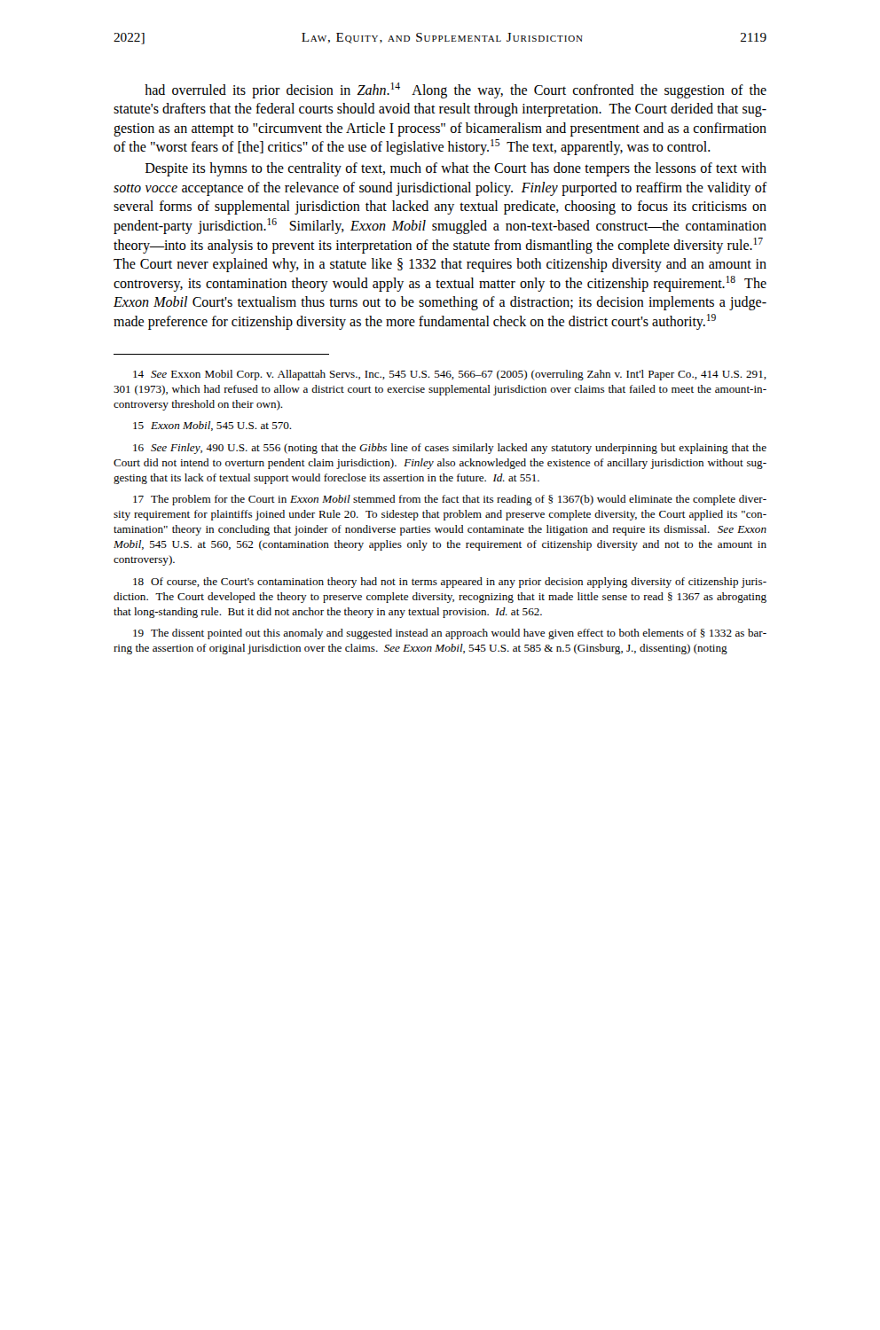2022] Law, Equity, and Supplemental Jurisdiction 2119
had overruled its prior decision in Zahn.14 Along the way, the Court confronted the suggestion of the statute's drafters that the federal courts should avoid that result through interpretation. The Court derided that suggestion as an attempt to "circumvent the Article I process" of bicameralism and presentment and as a confirmation of the "worst fears of [the] critics" of the use of legislative history.15 The text, apparently, was to control.
Despite its hymns to the centrality of text, much of what the Court has done tempers the lessons of text with sotto vocce acceptance of the relevance of sound jurisdictional policy. Finley purported to reaffirm the validity of several forms of supplemental jurisdiction that lacked any textual predicate, choosing to focus its criticisms on pendent-party jurisdiction.16 Similarly, Exxon Mobil smuggled a non-text-based construct—the contamination theory—into its analysis to prevent its interpretation of the statute from dismantling the complete diversity rule.17 The Court never explained why, in a statute like § 1332 that requires both citizenship diversity and an amount in controversy, its contamination theory would apply as a textual matter only to the citizenship requirement.18 The Exxon Mobil Court's textualism thus turns out to be something of a distraction; its decision implements a judge-made preference for citizenship diversity as the more fundamental check on the district court's authority.19
14 See Exxon Mobil Corp. v. Allapattah Servs., Inc., 545 U.S. 546, 566–67 (2005) (overruling Zahn v. Int'l Paper Co., 414 U.S. 291, 301 (1973), which had refused to allow a district court to exercise supplemental jurisdiction over claims that failed to meet the amount-in-controversy threshold on their own).
15 Exxon Mobil, 545 U.S. at 570.
16 See Finley, 490 U.S. at 556 (noting that the Gibbs line of cases similarly lacked any statutory underpinning but explaining that the Court did not intend to overturn pendent claim jurisdiction). Finley also acknowledged the existence of ancillary jurisdiction without suggesting that its lack of textual support would foreclose its assertion in the future. Id. at 551.
17 The problem for the Court in Exxon Mobil stemmed from the fact that its reading of § 1367(b) would eliminate the complete diversity requirement for plaintiffs joined under Rule 20. To sidestep that problem and preserve complete diversity, the Court applied its "contamination" theory in concluding that joinder of nondiverse parties would contaminate the litigation and require its dismissal. See Exxon Mobil, 545 U.S. at 560, 562 (contamination theory applies only to the requirement of citizenship diversity and not to the amount in controversy).
18 Of course, the Court's contamination theory had not in terms appeared in any prior decision applying diversity of citizenship jurisdiction. The Court developed the theory to preserve complete diversity, recognizing that it made little sense to read § 1367 as abrogating that long-standing rule. But it did not anchor the theory in any textual provision. Id. at 562.
19 The dissent pointed out this anomaly and suggested instead an approach would have given effect to both elements of § 1332 as barring the assertion of original jurisdiction over the claims. See Exxon Mobil, 545 U.S. at 585 & n.5 (Ginsburg, J., dissenting) (noting